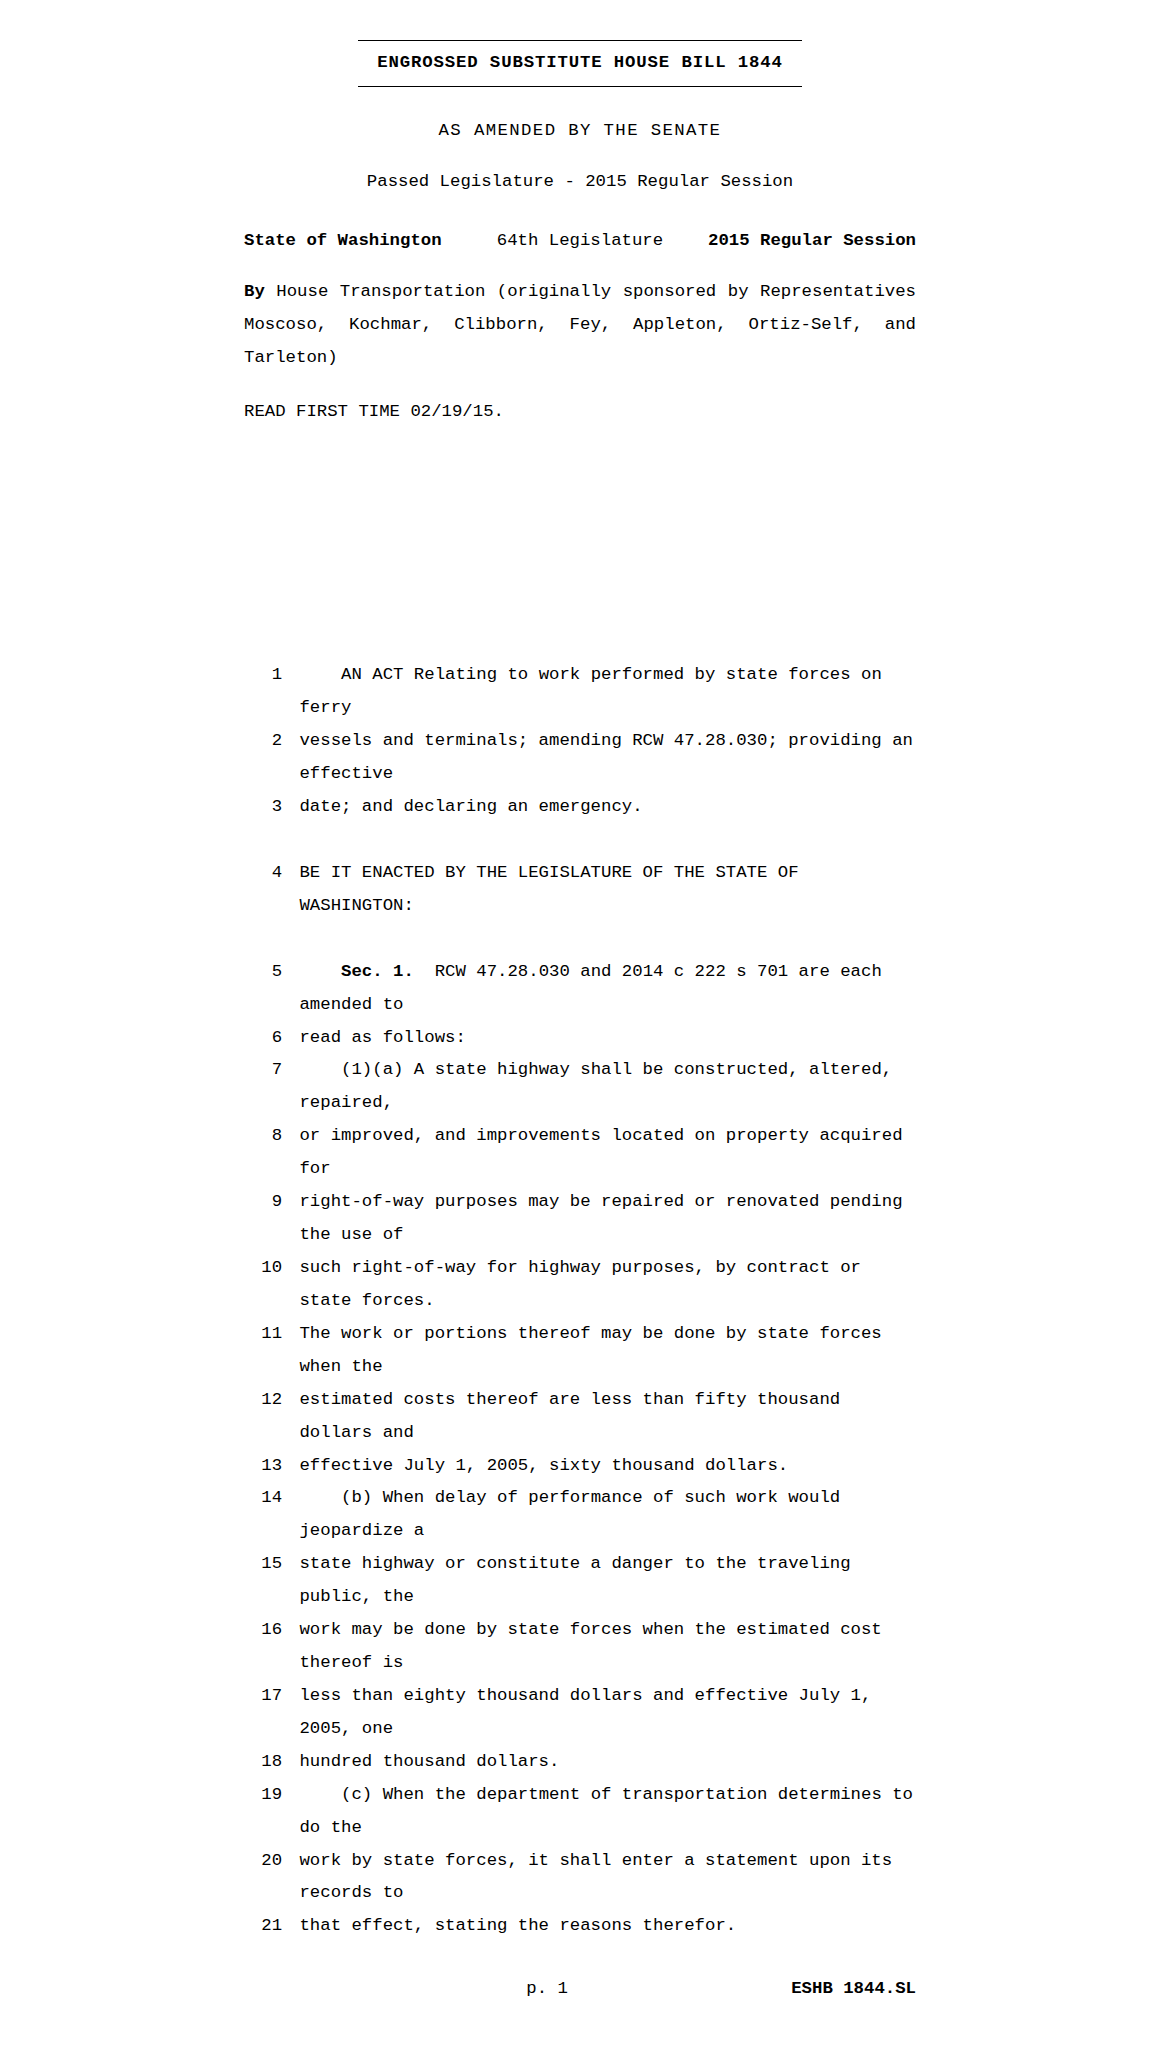ENGROSSED SUBSTITUTE HOUSE BILL 1844
AS AMENDED BY THE SENATE
Passed Legislature - 2015 Regular Session
| State of Washington | 64th Legislature | 2015 Regular Session |
By House Transportation (originally sponsored by Representatives Moscoso, Kochmar, Clibborn, Fey, Appleton, Ortiz-Self, and Tarleton)
READ FIRST TIME 02/19/15.
AN ACT Relating to work performed by state forces on ferry
vessels and terminals; amending RCW 47.28.030; providing an effective
date; and declaring an emergency.
BE IT ENACTED BY THE LEGISLATURE OF THE STATE OF WASHINGTON:
Sec. 1. RCW 47.28.030 and 2014 c 222 s 701 are each amended to
read as follows:
(1)(a) A state highway shall be constructed, altered, repaired,
or improved, and improvements located on property acquired for
right-of-way purposes may be repaired or renovated pending the use of
such right-of-way for highway purposes, by contract or state forces.
The work or portions thereof may be done by state forces when the
estimated costs thereof are less than fifty thousand dollars and
effective July 1, 2005, sixty thousand dollars.
(b) When delay of performance of such work would jeopardize a
state highway or constitute a danger to the traveling public, the
work may be done by state forces when the estimated cost thereof is
less than eighty thousand dollars and effective July 1, 2005, one
hundred thousand dollars.
(c) When the department of transportation determines to do the
work by state forces, it shall enter a statement upon its records to
that effect, stating the reasons therefor.
p. 1 ESHB 1844.SL